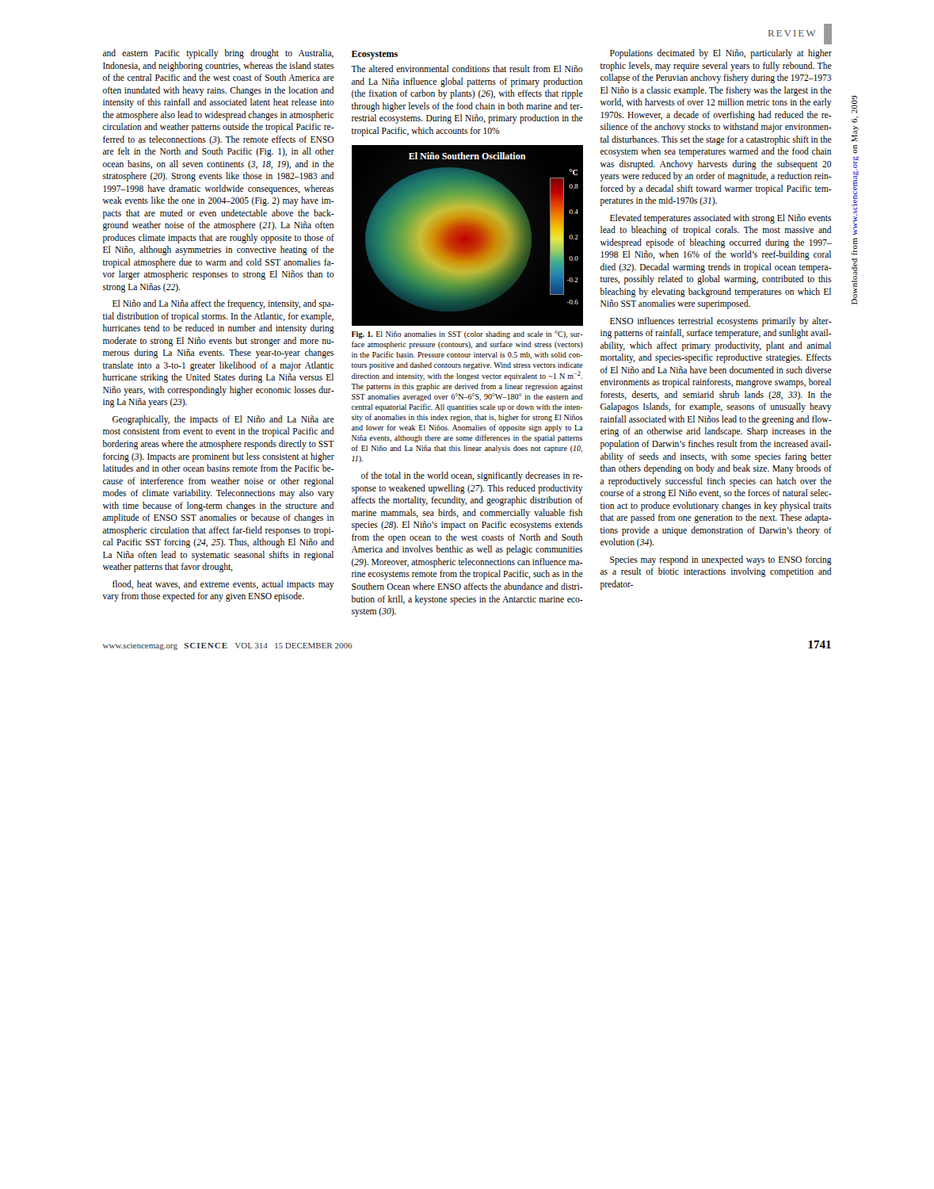REVIEW
Downloaded from www.sciencemag.org on May 6, 2009
and eastern Pacific typically bring drought to Australia, Indonesia, and neighboring countries, whereas the island states of the central Pacific and the west coast of South America are often inundated with heavy rains. Changes in the location and intensity of this rainfall and associated latent heat release into the atmosphere also lead to widespread changes in atmospheric circulation and weather patterns outside the tropical Pacific referred to as teleconnections (3). The remote effects of ENSO are felt in the North and South Pacific (Fig. 1), in all other ocean basins, on all seven continents (3, 18, 19), and in the stratosphere (20). Strong events like those in 1982–1983 and 1997–1998 have dramatic worldwide consequences, whereas weak events like the one in 2004–2005 (Fig. 2) may have impacts that are muted or even undetectable above the background weather noise of the atmosphere (21). La Niña often produces climate impacts that are roughly opposite to those of El Niño, although asymmetries in convective heating of the tropical atmosphere due to warm and cold SST anomalies favor larger atmospheric responses to strong El Niños than to strong La Niñas (22).
El Niño and La Niña affect the frequency, intensity, and spatial distribution of tropical storms. In the Atlantic, for example, hurricanes tend to be reduced in number and intensity during moderate to strong El Niño events but stronger and more numerous during La Niña events. These year-to-year changes translate into a 3-to-1 greater likelihood of a major Atlantic hurricane striking the United States during La Niña versus El Niño years, with correspondingly higher economic losses during La Niña years (23).
Geographically, the impacts of El Niño and La Niña are most consistent from event to event in the tropical Pacific and bordering areas where the atmosphere responds directly to SST forcing (3). Impacts are prominent but less consistent at higher latitudes and in other ocean basins remote from the Pacific because of interference from weather noise or other regional modes of climate variability. Teleconnections may also vary with time because of long-term changes in the structure and amplitude of ENSO SST anomalies or because of changes in atmospheric circulation that affect far-field responses to tropical Pacific SST forcing (24, 25). Thus, although El Niño and La Niña often lead to systematic seasonal shifts in regional weather patterns that favor drought,
flood, heat waves, and extreme events, actual impacts may vary from those expected for any given ENSO episode.
Ecosystems
The altered environmental conditions that result from El Niño and La Niña influence global patterns of primary production (the fixation of carbon by plants) (26), with effects that ripple through higher levels of the food chain in both marine and terrestrial ecosystems. During El Niño, primary production in the tropical Pacific, which accounts for 10%
El Niño Southern Oscillation
°C
0.8
0.4
0.2
0.0
-0.2
-0.6
Fig. 1. El Niño anomalies in SST (color shading and scale in °C), surface atmospheric pressure (contours), and surface wind stress (vectors) in the Pacific basin. Pressure contour interval is 0.5 mb, with solid contours positive and dashed contours negative. Wind stress vectors indicate direction and intensity, with the longest vector equivalent to ~1 N m−2. The patterns in this graphic are derived from a linear regression against SST anomalies averaged over 6°N–6°S, 90°W–180° in the eastern and central equatorial Pacific. All quantities scale up or down with the intensity of anomalies in this index region, that is, higher for strong El Niños and lower for weak El Niños. Anomalies of opposite sign apply to La Niña events, although there are some differences in the spatial patterns of El Niño and La Niña that this linear analysis does not capture (10, 11).
of the total in the world ocean, significantly decreases in response to weakened upwelling (27). This reduced productivity affects the mortality, fecundity, and geographic distribution of marine mammals, sea birds, and commercially valuable fish species (28). El Niño’s impact on Pacific ecosystems extends from the open ocean to the west coasts of North and South America and involves benthic as well as pelagic communities (29). Moreover, atmospheric teleconnections can influence marine ecosystems remote from the tropical Pacific, such as in the Southern Ocean where ENSO affects the abundance and distribution of krill, a keystone species in the Antarctic marine ecosystem (30).
Populations decimated by El Niño, particularly at higher trophic levels, may require several years to fully rebound. The collapse of the Peruvian anchovy fishery during the 1972–1973 El Niño is a classic example. The fishery was the largest in the world, with harvests of over 12 million metric tons in the early 1970s. However, a decade of overfishing had reduced the resilience of the anchovy stocks to withstand major environmental disturbances. This set the stage for a catastrophic shift in the ecosystem when sea temperatures warmed and the food chain was disrupted. Anchovy harvests during the subsequent 20 years were reduced by an order of magnitude, a reduction reinforced by a decadal shift toward warmer tropical Pacific temperatures in the mid-1970s (31).
Elevated temperatures associated with strong El Niño events lead to bleaching of tropical corals. The most massive and widespread episode of bleaching occurred during the 1997–1998 El Niño, when 16% of the world’s reef-building coral died (32). Decadal warming trends in tropical ocean temperatures, possibly related to global warming, contributed to this bleaching by elevating background temperatures on which El Niño SST anomalies were superimposed.
ENSO influences terrestrial ecosystems primarily by altering patterns of rainfall, surface temperature, and sunlight availability, which affect primary productivity, plant and animal mortality, and species-specific reproductive strategies. Effects of El Niño and La Niña have been documented in such diverse environments as tropical rainforests, mangrove swamps, boreal forests, deserts, and semiarid shrub lands (28, 33). In the Galapagos Islands, for example, seasons of unusually heavy rainfall associated with El Niños lead to the greening and flowering of an otherwise arid landscape. Sharp increases in the population of Darwin’s finches result from the increased availability of seeds and insects, with some species faring better than others depending on body and beak size. Many broods of a reproductively successful finch species can hatch over the course of a strong El Niño event, so the forces of natural selection act to produce evolutionary changes in key physical traits that are passed from one generation to the next. These adaptations provide a unique demonstration of Darwin’s theory of evolution (34).
Species may respond in unexpected ways to ENSO forcing as a result of biotic interactions involving competition and predator-
www.sciencemag.org SCIENCE VOL 314 15 DECEMBER 2006
1741